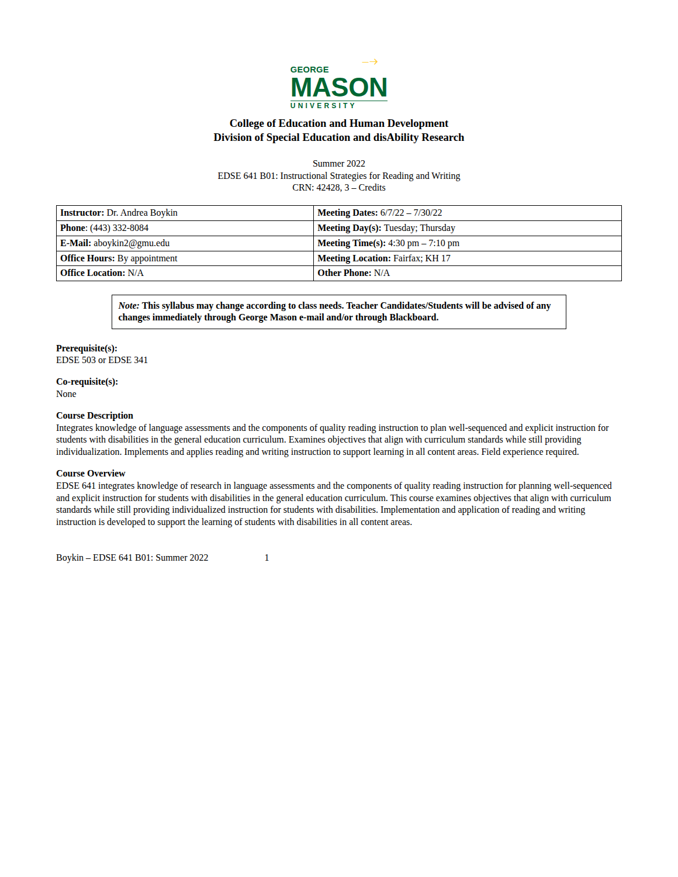⤍ GEORGE MASON UNIVERSITY
College of Education and Human Development
Division of Special Education and disAbility Research
Summer 2022
EDSE 641 B01: Instructional Strategies for Reading and Writing
CRN: 42428, 3 – Credits
| Instructor: Dr. Andrea Boykin | Meeting Dates: 6/7/22 – 7/30/22 |
| Phone : (443) 332-8084 | Meeting Day(s): Tuesday; Thursday |
| E-Mail: aboykin2@gmu.edu | Meeting Time(s): 4:30 pm – 7:10 pm |
| Office Hours: By appointment | Meeting Location: Fairfax; KH 17 |
| Office Location: N/A | Other Phone: N/A |
Note: This syllabus may change according to class needs. Teacher Candidates/Students will be advised of any changes immediately through George Mason e-mail and/or through Blackboard.
Prerequisite(s):
EDSE 503 or EDSE 341
Co-requisite(s):
None
Course Description
Integrates knowledge of language assessments and the components of quality reading instruction to plan well-sequenced and explicit instruction for students with disabilities in the general education curriculum. Examines objectives that align with curriculum standards while still providing individualization. Implements and applies reading and writing instruction to support learning in all content areas. Field experience required.
Course Overview
EDSE 641 integrates knowledge of research in language assessments and the components of quality reading instruction for planning well-sequenced and explicit instruction for students with disabilities in the general education curriculum. This course examines objectives that align with curriculum standards while still providing individualized instruction for students with disabilities. Implementation and application of reading and writing instruction is developed to support the learning of students with disabilities in all content areas.
Boykin – EDSE 641 B01: Summer 2022 1